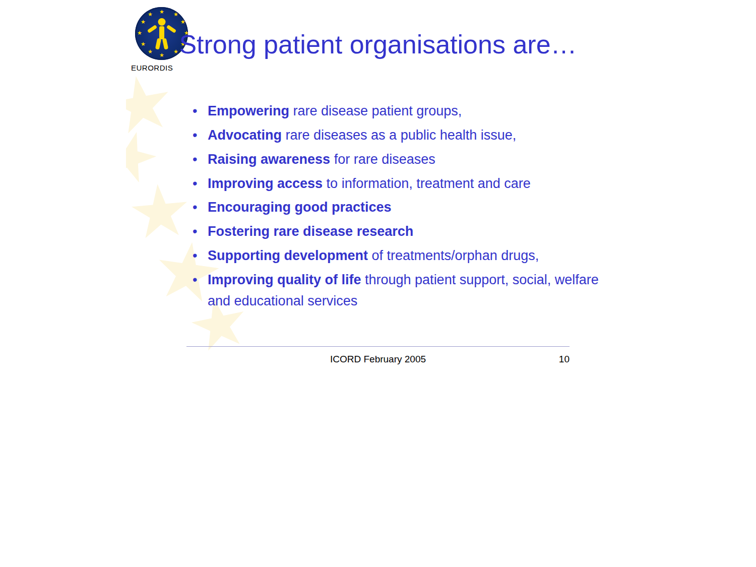★ ★ ★ ★ ★ ★ ★ ★ ★ ★ ★ ★
EURORDIS
Strong patient organisations are…
Empowering rare disease patient groups,
Advocating rare diseases as a public health issue,
Raising awareness for rare diseases
Improving access to information, treatment and care
Encouraging good practices
Fostering rare disease research
Supporting development of treatments/orphan drugs,
Improving quality of life through patient support, social, welfare and educational services
ICORD February 2005
10